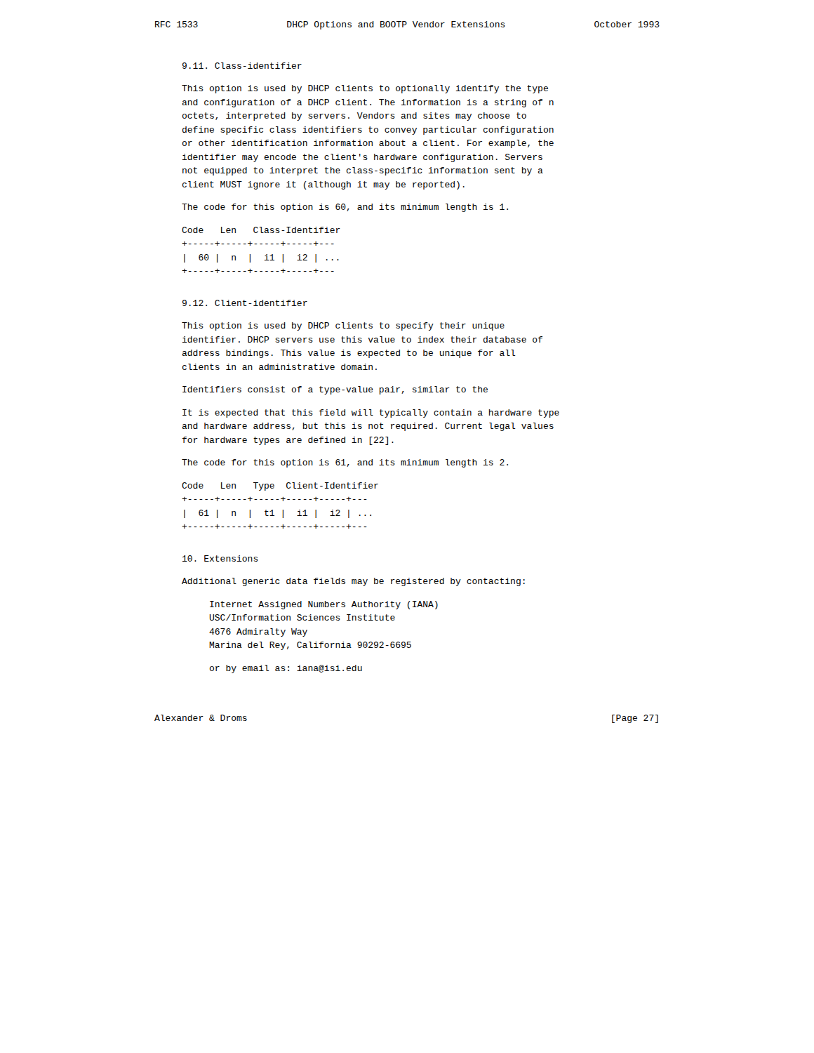RFC 1533 DHCP Options and BOOTP Vendor Extensions October 1993
9.11. Class-identifier
This option is used by DHCP clients to optionally identify the type
and configuration of a DHCP client. The information is a string of n
octets, interpreted by servers. Vendors and sites may choose to
define specific class identifiers to convey particular configuration
or other identification information about a client. For example, the
identifier may encode the client's hardware configuration. Servers
not equipped to interpret the class-specific information sent by a
client MUST ignore it (although it may be reported).
The code for this option is 60, and its minimum length is 1.
Code   Len   Class-Identifier
+-----+-----+-----+-----+---
|  60 |  n  |  i1 |  i2 | ...
+-----+-----+-----+-----+---
9.12. Client-identifier
This option is used by DHCP clients to specify their unique
identifier. DHCP servers use this value to index their database of
address bindings. This value is expected to be unique for all
clients in an administrative domain.
Identifiers consist of a type-value pair, similar to the
It is expected that this field will typically contain a hardware type
and hardware address, but this is not required. Current legal values
for hardware types are defined in [22].
The code for this option is 61, and its minimum length is 2.
Code   Len   Type  Client-Identifier
+-----+-----+-----+-----+-----+---
|  61 |  n  |  t1 |  i1 |  i2 | ...
+-----+-----+-----+-----+-----+---
10. Extensions
Additional generic data fields may be registered by contacting:
Internet Assigned Numbers Authority (IANA)
USC/Information Sciences Institute
4676 Admiralty Way
Marina del Rey, California 90292-6695
or by email as: iana@isi.edu
Alexander & Droms [Page 27]